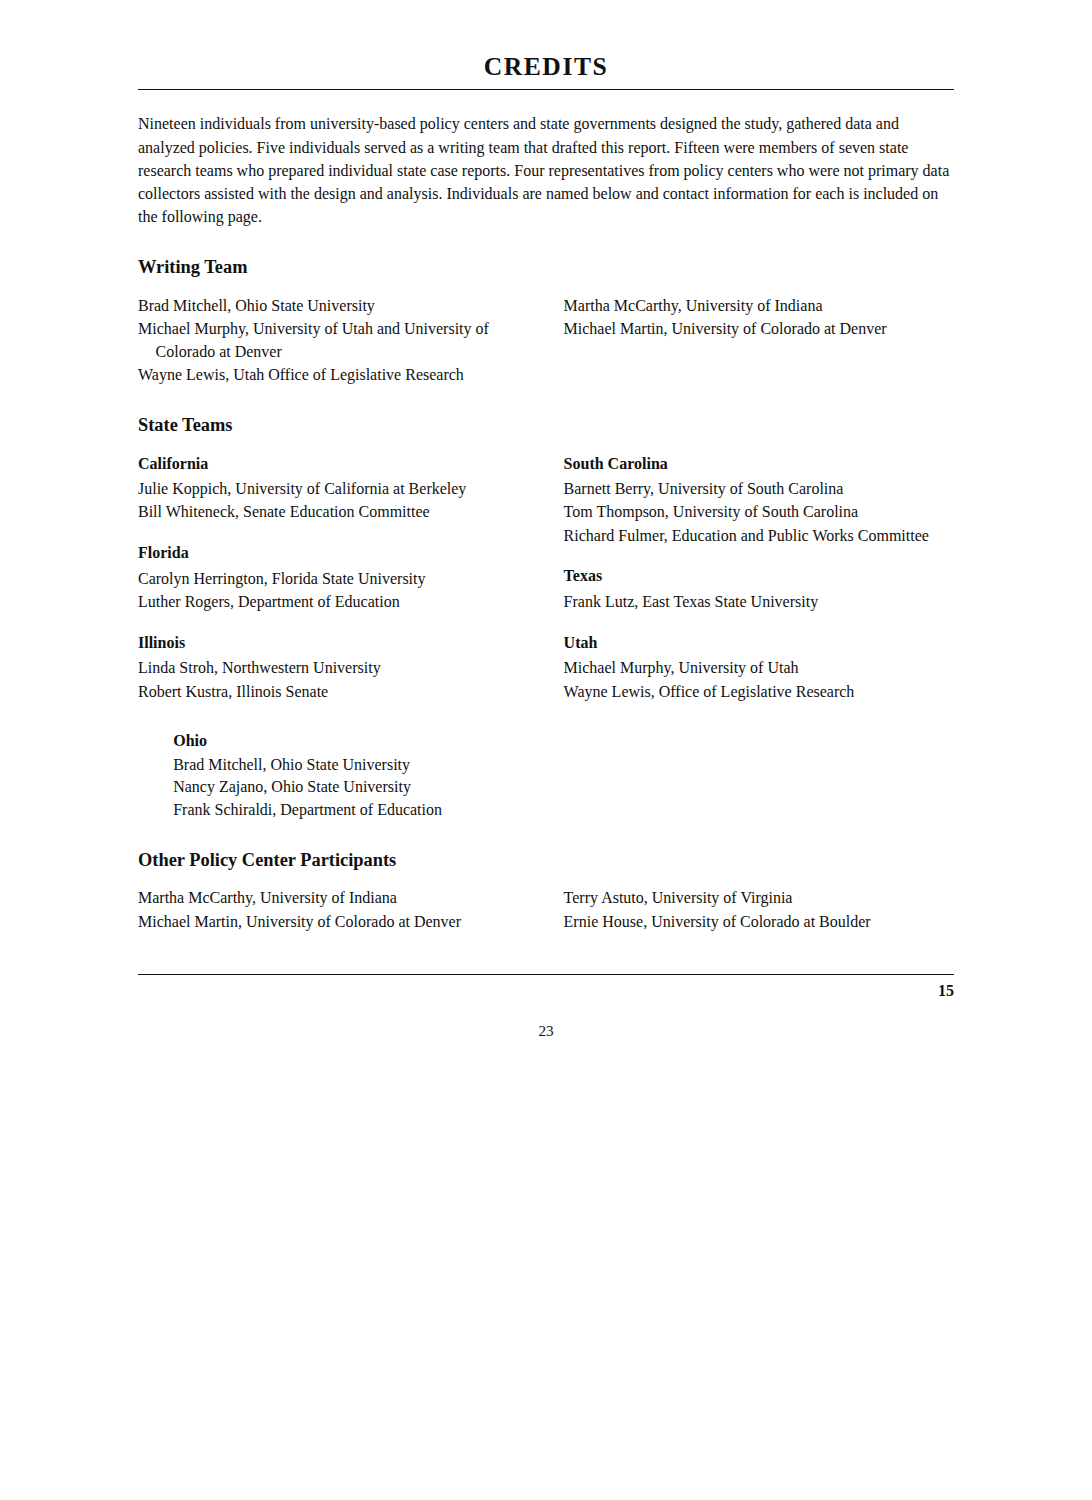CREDITS
Nineteen individuals from university-based policy centers and state governments designed the study, gathered data and analyzed policies. Five individuals served as a writing team that drafted this report. Fifteen were members of seven state research teams who prepared individual state case reports. Four representatives from policy centers who were not primary data collectors assisted with the design and analysis. Individuals are named below and contact information for each is included on the following page.
Writing Team
Brad Mitchell, Ohio State University
Michael Murphy, University of Utah and University of Colorado at Denver
Wayne Lewis, Utah Office of Legislative Research
Martha McCarthy, University of Indiana
Michael Martin, University of Colorado at Denver
State Teams
California
Julie Koppich, University of California at Berkeley
Bill Whiteneck, Senate Education Committee
Florida
Carolyn Herrington, Florida State University
Luther Rogers, Department of Education
Illinois
Linda Stroh, Northwestern University
Robert Kustra, Illinois Senate
South Carolina
Barnett Berry, University of South Carolina
Tom Thompson, University of South Carolina
Richard Fulmer, Education and Public Works Committee
Texas
Frank Lutz, East Texas State University
Utah
Michael Murphy, University of Utah
Wayne Lewis, Office of Legislative Research
Ohio
Brad Mitchell, Ohio State University
Nancy Zajano, Ohio State University
Frank Schiraldi, Department of Education
Other Policy Center Participants
Martha McCarthy, University of Indiana
Michael Martin, University of Colorado at Denver
Terry Astuto, University of Virginia
Ernie House, University of Colorado at Boulder
15
23